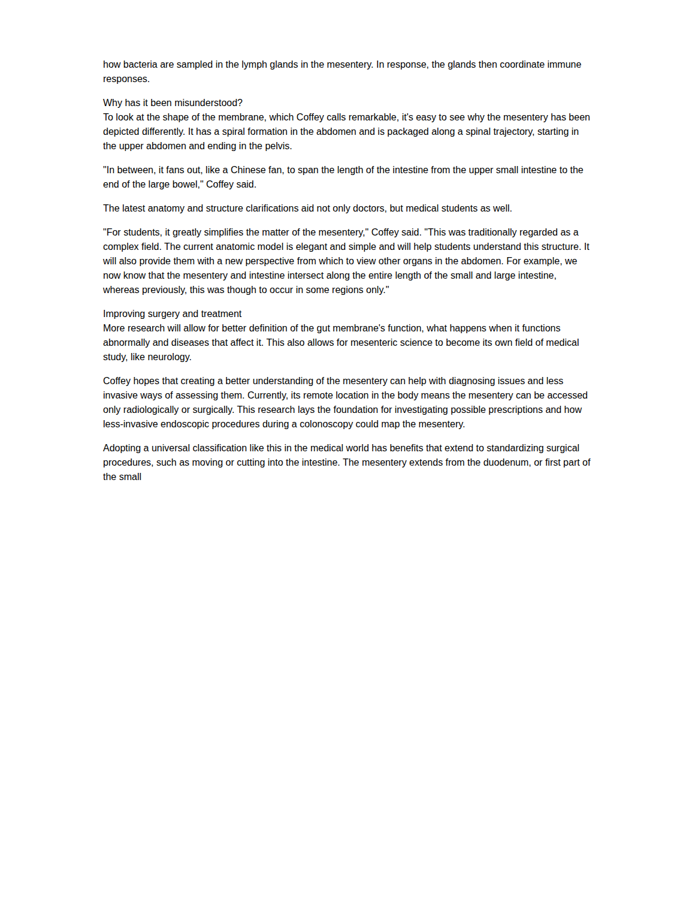how bacteria are sampled in the lymph glands in the mesentery. In response, the glands then coordinate immune responses.
Why has it been misunderstood?
To look at the shape of the membrane, which Coffey calls remarkable, it's easy to see why the mesentery has been depicted differently. It has a spiral formation in the abdomen and is packaged along a spinal trajectory, starting in the upper abdomen and ending in the pelvis.
"In between, it fans out, like a Chinese fan, to span the length of the intestine from the upper small intestine to the end of the large bowel," Coffey said.
The latest anatomy and structure clarifications aid not only doctors, but medical students as well.
"For students, it greatly simplifies the matter of the mesentery," Coffey said. "This was traditionally regarded as a complex field. The current anatomic model is elegant and simple and will help students understand this structure. It will also provide them with a new perspective from which to view other organs in the abdomen. For example, we now know that the mesentery and intestine intersect along the entire length of the small and large intestine, whereas previously, this was though to occur in some regions only."
Improving surgery and treatment
More research will allow for better definition of the gut membrane's function, what happens when it functions abnormally and diseases that affect it. This also allows for mesenteric science to become its own field of medical study, like neurology.
Coffey hopes that creating a better understanding of the mesentery can help with diagnosing issues and less invasive ways of assessing them. Currently, its remote location in the body means the mesentery can be accessed only radiologically or surgically. This research lays the foundation for investigating possible prescriptions and how less-invasive endoscopic procedures during a colonoscopy could map the mesentery.
Adopting a universal classification like this in the medical world has benefits that extend to standardizing surgical procedures, such as moving or cutting into the intestine. The mesentery extends from the duodenum, or first part of the small